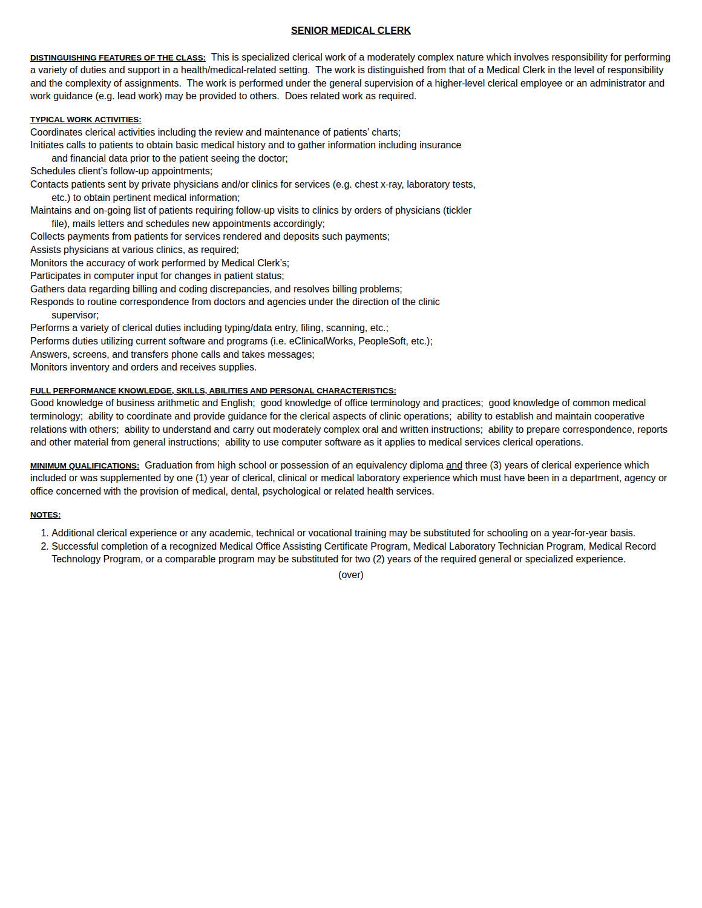SENIOR MEDICAL CLERK
DISTINGUISHING FEATURES OF THE CLASS:
This is specialized clerical work of a moderately complex nature which involves responsibility for performing a variety of duties and support in a health/medical-related setting. The work is distinguished from that of a Medical Clerk in the level of responsibility and the complexity of assignments. The work is performed under the general supervision of a higher-level clerical employee or an administrator and work guidance (e.g. lead work) may be provided to others. Does related work as required.
TYPICAL WORK ACTIVITIES:
Coordinates clerical activities including the review and maintenance of patients’ charts;
Initiates calls to patients to obtain basic medical history and to gather information including insurance
and financial data prior to the patient seeing the doctor;
Schedules client’s follow-up appointments;
Contacts patients sent by private physicians and/or clinics for services (e.g. chest x-ray, laboratory tests,
etc.) to obtain pertinent medical information;
Maintains and on-going list of patients requiring follow-up visits to clinics by orders of physicians (tickler
file), mails letters and schedules new appointments accordingly;
Collects payments from patients for services rendered and deposits such payments;
Assists physicians at various clinics, as required;
Monitors the accuracy of work performed by Medical Clerk’s;
Participates in computer input for changes in patient status;
Gathers data regarding billing and coding discrepancies, and resolves billing problems;
Responds to routine correspondence from doctors and agencies under the direction of the clinic
supervisor;
Performs a variety of clerical duties including typing/data entry, filing, scanning, etc.;
Performs duties utilizing current software and programs (i.e. eClinicalWorks, PeopleSoft, etc.);
Answers, screens, and transfers phone calls and takes messages;
Monitors inventory and orders and receives supplies.
FULL PERFORMANCE KNOWLEDGE, SKILLS, ABILITIES AND PERSONAL CHARACTERISTICS:
Good knowledge of business arithmetic and English; good knowledge of office terminology and practices; good knowledge of common medical terminology; ability to coordinate and provide guidance for the clerical aspects of clinic operations; ability to establish and maintain cooperative relations with others; ability to understand and carry out moderately complex oral and written instructions; ability to prepare correspondence, reports and other material from general instructions; ability to use computer software as it applies to medical services clerical operations.
MINIMUM QUALIFICATIONS:
Graduation from high school or possession of an equivalency diploma and three (3) years of clerical experience which included or was supplemented by one (1) year of clerical, clinical or medical laboratory experience which must have been in a department, agency or office concerned with the provision of medical, dental, psychological or related health services.
NOTES:
Additional clerical experience or any academic, technical or vocational training may be substituted for schooling on a year-for-year basis.
Successful completion of a recognized Medical Office Assisting Certificate Program, Medical Laboratory Technician Program, Medical Record Technology Program, or a comparable program may be substituted for two (2) years of the required general or specialized experience.
(over)